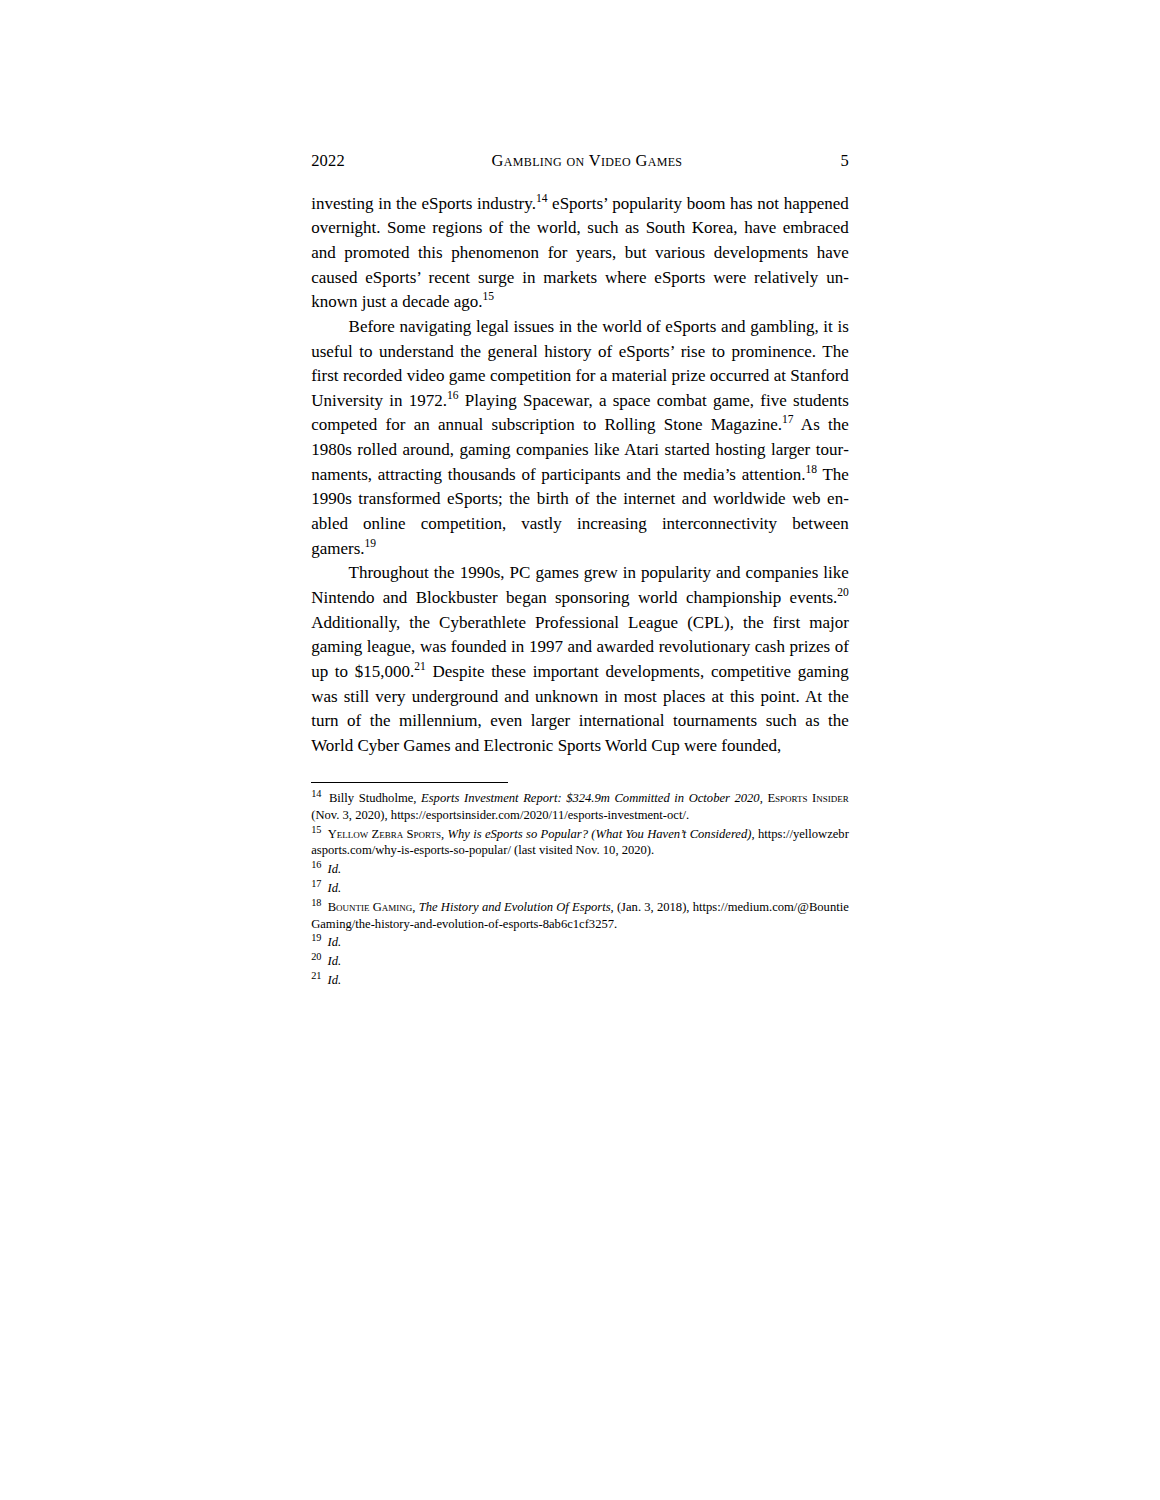2022 Gambling on Video Games 5
investing in the eSports industry.14 eSports’ popularity boom has not happened overnight. Some regions of the world, such as South Korea, have embraced and promoted this phenomenon for years, but various developments have caused eSports’ recent surge in markets where eSports were relatively unknown just a decade ago.15
Before navigating legal issues in the world of eSports and gambling, it is useful to understand the general history of eSports’ rise to prominence. The first recorded video game competition for a material prize occurred at Stanford University in 1972.16 Playing Spacewar, a space combat game, five students competed for an annual subscription to Rolling Stone Magazine.17 As the 1980s rolled around, gaming companies like Atari started hosting larger tournaments, attracting thousands of participants and the media’s attention.18 The 1990s transformed eSports; the birth of the internet and worldwide web enabled online competition, vastly increasing interconnectivity between gamers.19
Throughout the 1990s, PC games grew in popularity and companies like Nintendo and Blockbuster began sponsoring world championship events.20 Additionally, the Cyberathlete Professional League (CPL), the first major gaming league, was founded in 1997 and awarded revolutionary cash prizes of up to $15,000.21 Despite these important developments, competitive gaming was still very underground and unknown in most places at this point. At the turn of the millennium, even larger international tournaments such as the World Cyber Games and Electronic Sports World Cup were founded,
14 Billy Studholme, Esports Investment Report: $324.9m Committed in October 2020, Esports Insider (Nov. 3, 2020), https://esportsinsider.com/2020/11/esports-investment-oct/.
15 Yellow Zebra Sports, Why is eSports so Popular? (What You Haven’t Considered), https://yellowzebrasports.com/why-is-esports-so-popular/ (last visited Nov. 10, 2020).
16 Id.
17 Id.
18 Bountie Gaming, The History and Evolution Of Esports, (Jan. 3, 2018), https://medium.com/@BountieGaming/the-history-and-evolution-of-esports-8ab6c1cf3257.
19 Id.
20 Id.
21 Id.